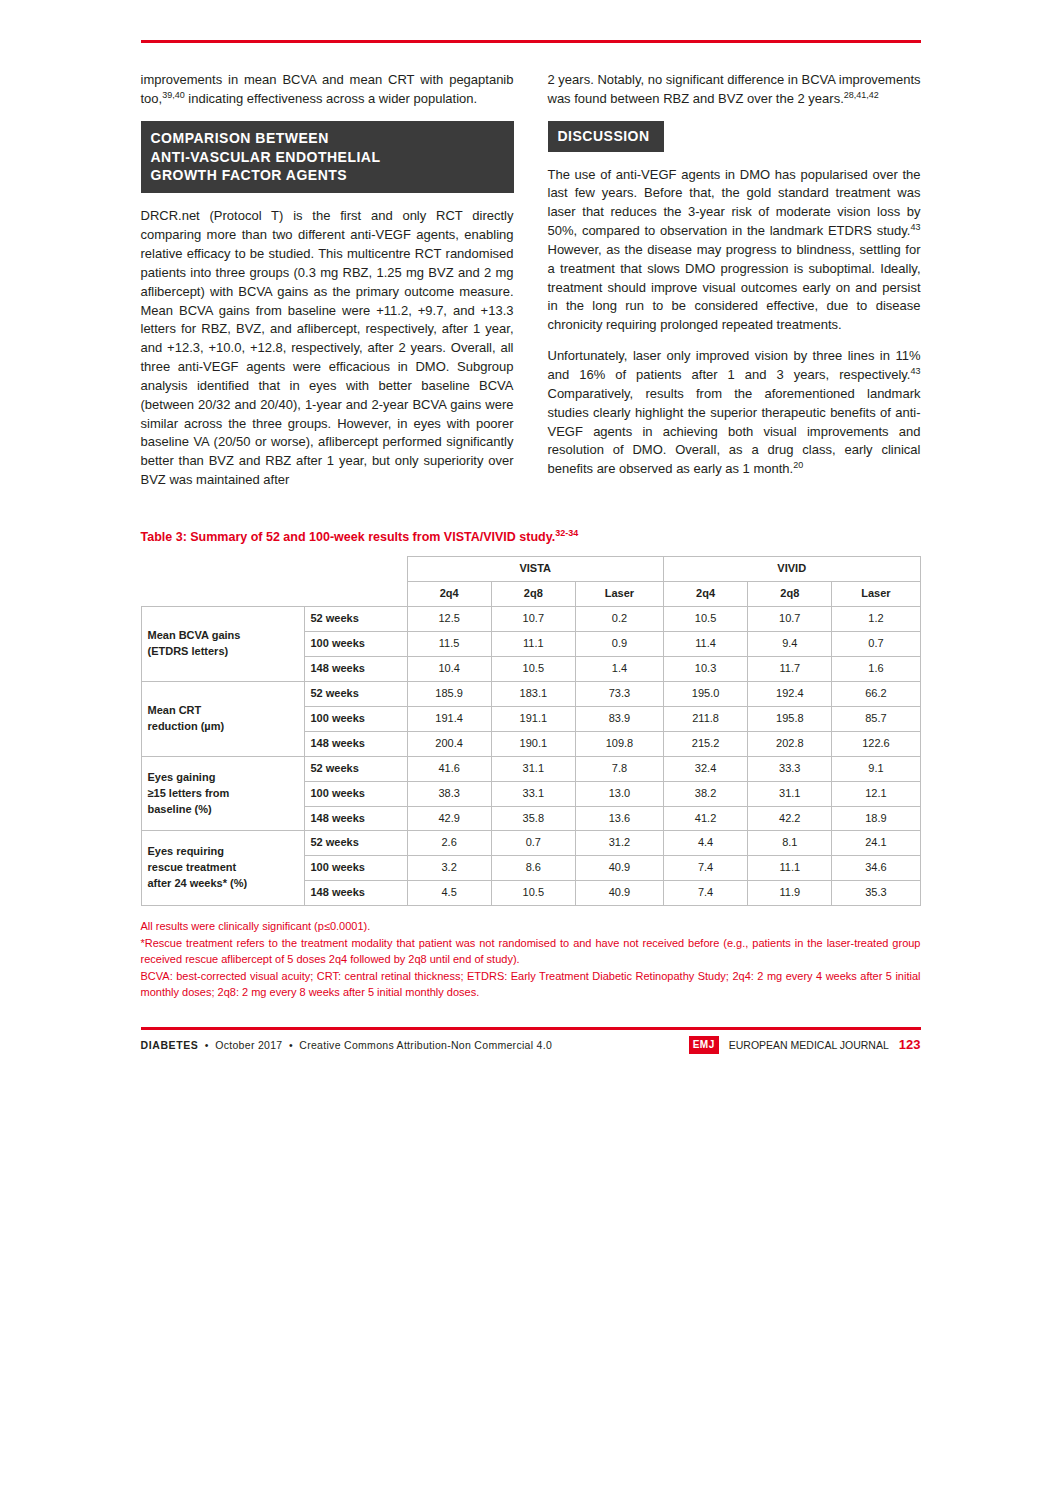improvements in mean BCVA and mean CRT with pegaptanib too,39,40 indicating effectiveness across a wider population.
Comparison between
anti-vascular endothelial
growth factor agents
DRCR.net (Protocol T) is the first and only RCT directly comparing more than two different anti-VEGF agents, enabling relative efficacy to be studied. This multicentre RCT randomised patients into three groups (0.3 mg RBZ, 1.25 mg BVZ and 2 mg aflibercept) with BCVA gains as the primary outcome measure. Mean BCVA gains from baseline were +11.2, +9.7, and +13.3 letters for RBZ, BVZ, and aflibercept, respectively, after 1 year, and +12.3, +10.0, +12.8, respectively, after 2 years. Overall, all three anti-VEGF agents were efficacious in DMO. Subgroup analysis identified that in eyes with better baseline BCVA (between 20/32 and 20/40), 1-year and 2-year BCVA gains were similar across the three groups. However, in eyes with poorer baseline VA (20/50 or worse), aflibercept performed significantly better than BVZ and RBZ after 1 year, but only superiority over BVZ was maintained after
2 years. Notably, no significant difference in BCVA improvements was found between RBZ and BVZ over the 2 years.28,41,42
Discussion
The use of anti-VEGF agents in DMO has popularised over the last few years. Before that, the gold standard treatment was laser that reduces the 3-year risk of moderate vision loss by 50%, compared to observation in the landmark ETDRS study.43 However, as the disease may progress to blindness, settling for a treatment that slows DMO progression is suboptimal. Ideally, treatment should improve visual outcomes early on and persist in the long run to be considered effective, due to disease chronicity requiring prolonged repeated treatments.
Unfortunately, laser only improved vision by three lines in 11% and 16% of patients after 1 and 3 years, respectively.43 Comparatively, results from the aforementioned landmark studies clearly highlight the superior therapeutic benefits of anti-VEGF agents in achieving both visual improvements and resolution of DMO. Overall, as a drug class, early clinical benefits are observed as early as 1 month.20
Table 3: Summary of 52 and 100-week results from VISTA/VIVID study.32-34
| | VISTA | VIVID |
| --- | --- | --- |
| | 2q4 | 2q8 | Laser | 2q4 | 2q8 | Laser |
| Mean BCVA gains (ETDRS letters) | 52 weeks | 12.5 | 10.7 | 0.2 | 10.5 | 10.7 | 1.2 |
| 100 weeks | 11.5 | 11.1 | 0.9 | 11.4 | 9.4 | 0.7 |
| 148 weeks | 10.4 | 10.5 | 1.4 | 10.3 | 11.7 | 1.6 |
| Mean CRT reduction (µm) | 52 weeks | 185.9 | 183.1 | 73.3 | 195.0 | 192.4 | 66.2 |
| 100 weeks | 191.4 | 191.1 | 83.9 | 211.8 | 195.8 | 85.7 |
| 148 weeks | 200.4 | 190.1 | 109.8 | 215.2 | 202.8 | 122.6 |
| Eyes gaining ≥15 letters from baseline (%) | 52 weeks | 41.6 | 31.1 | 7.8 | 32.4 | 33.3 | 9.1 |
| 100 weeks | 38.3 | 33.1 | 13.0 | 38.2 | 31.1 | 12.1 |
| 148 weeks | 42.9 | 35.8 | 13.6 | 41.2 | 42.2 | 18.9 |
| Eyes requiring rescue treatment after 24 weeks* (%) | 52 weeks | 2.6 | 0.7 | 31.2 | 4.4 | 8.1 | 24.1 |
| 100 weeks | 3.2 | 8.6 | 40.9 | 7.4 | 11.1 | 34.6 |
| 148 weeks | 4.5 | 10.5 | 40.9 | 7.4 | 11.9 | 35.3 |
All results were clinically significant (p≤0.0001).
*Rescue treatment refers to the treatment modality that patient was not randomised to and have not received before (e.g., patients in the laser-treated group received rescue aflibercept of 5 doses 2q4 followed by 2q8 until end of study).
BCVA: best-corrected visual acuity; CRT: central retinal thickness; ETDRS: Early Treatment Diabetic Retinopathy Study; 2q4: 2 mg every 4 weeks after 5 initial monthly doses; 2q8: 2 mg every 8 weeks after 5 initial monthly doses.
DIABETES • October 2017 • Creative Commons Attribution-Non Commercial 4.0
EMJ EUROPEAN MEDICAL JOURNAL 123